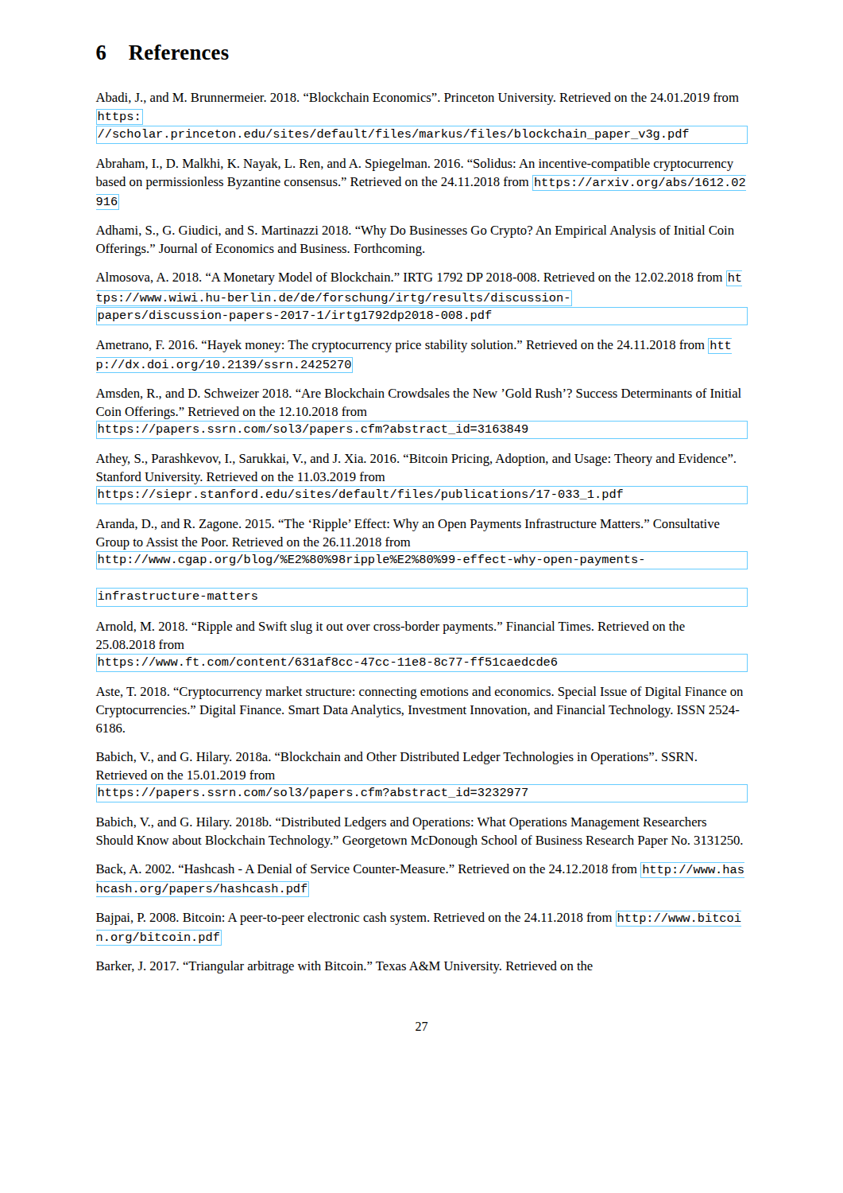6 References
Abadi, J., and M. Brunnermeier. 2018. “Blockchain Economics”. Princeton University. Retrieved on the 24.01.2019 from https:
//scholar.princeton.edu/sites/default/files/markus/files/blockchain_paper_v3g.pdf
Abraham, I., D. Malkhi, K. Nayak, L. Ren, and A. Spiegelman. 2016. “Solidus: An incentive-compatible cryptocurrency based on permissionless Byzantine consensus.” Retrieved on the 24.11.2018 from https://arxiv.org/abs/1612.02916
Adhami, S., G. Giudici, and S. Martinazzi 2018. “Why Do Businesses Go Crypto? An Empirical Analysis of Initial Coin Offerings.” Journal of Economics and Business. Forthcoming.
Almosova, A. 2018. “A Monetary Model of Blockchain.” IRTG 1792 DP 2018-008. Retrieved on the 12.02.2018 from https://www.wiwi.hu-berlin.de/de/forschung/irtg/results/discussion-
papers/discussion-papers-2017-1/irtg1792dp2018-008.pdf
Ametrano, F. 2016. “Hayek money: The cryptocurrency price stability solution.” Retrieved on the 24.11.2018 from http://dx.doi.org/10.2139/ssrn.2425270
Amsden, R., and D. Schweizer 2018. “Are Blockchain Crowdsales the New ’Gold Rush’? Success Determinants of Initial Coin Offerings.” Retrieved on the 12.10.2018 from
https://papers.ssrn.com/sol3/papers.cfm?abstract_id=3163849
Athey, S., Parashkevov, I., Sarukkai, V., and J. Xia. 2016. “Bitcoin Pricing, Adoption, and Usage: Theory and Evidence”. Stanford University. Retrieved on the 11.03.2019 from
https://siepr.stanford.edu/sites/default/files/publications/17-033_1.pdf
Aranda, D., and R. Zagone. 2015. “The ‘Ripple’ Effect: Why an Open Payments Infrastructure Matters.” Consultative Group to Assist the Poor. Retrieved on the 26.11.2018 from
http://www.cgap.org/blog/%E2%80%98ripple%E2%80%99-effect-why-open-payments-
infrastructure-matters
Arnold, M. 2018. “Ripple and Swift slug it out over cross-border payments.” Financial Times. Retrieved on the 25.08.2018 from
https://www.ft.com/content/631af8cc-47cc-11e8-8c77-ff51caedcde6
Aste, T. 2018. “Cryptocurrency market structure: connecting emotions and economics. Special Issue of Digital Finance on Cryptocurrencies.” Digital Finance. Smart Data Analytics, Investment Innovation, and Financial Technology. ISSN 2524-6186.
Babich, V., and G. Hilary. 2018a. “Blockchain and Other Distributed Ledger Technologies in Operations”. SSRN. Retrieved on the 15.01.2019 from
https://papers.ssrn.com/sol3/papers.cfm?abstract_id=3232977
Babich, V., and G. Hilary. 2018b. “Distributed Ledgers and Operations: What Operations Management Researchers Should Know about Blockchain Technology.” Georgetown McDonough School of Business Research Paper No. 3131250.
Back, A. 2002. “Hashcash - A Denial of Service Counter-Measure.” Retrieved on the 24.12.2018 from http://www.hashcash.org/papers/hashcash.pdf
Bajpai, P. 2008. Bitcoin: A peer-to-peer electronic cash system. Retrieved on the 24.11.2018 from http://www.bitcoin.org/bitcoin.pdf
Barker, J. 2017. “Triangular arbitrage with Bitcoin.” Texas A&M University. Retrieved on the
27